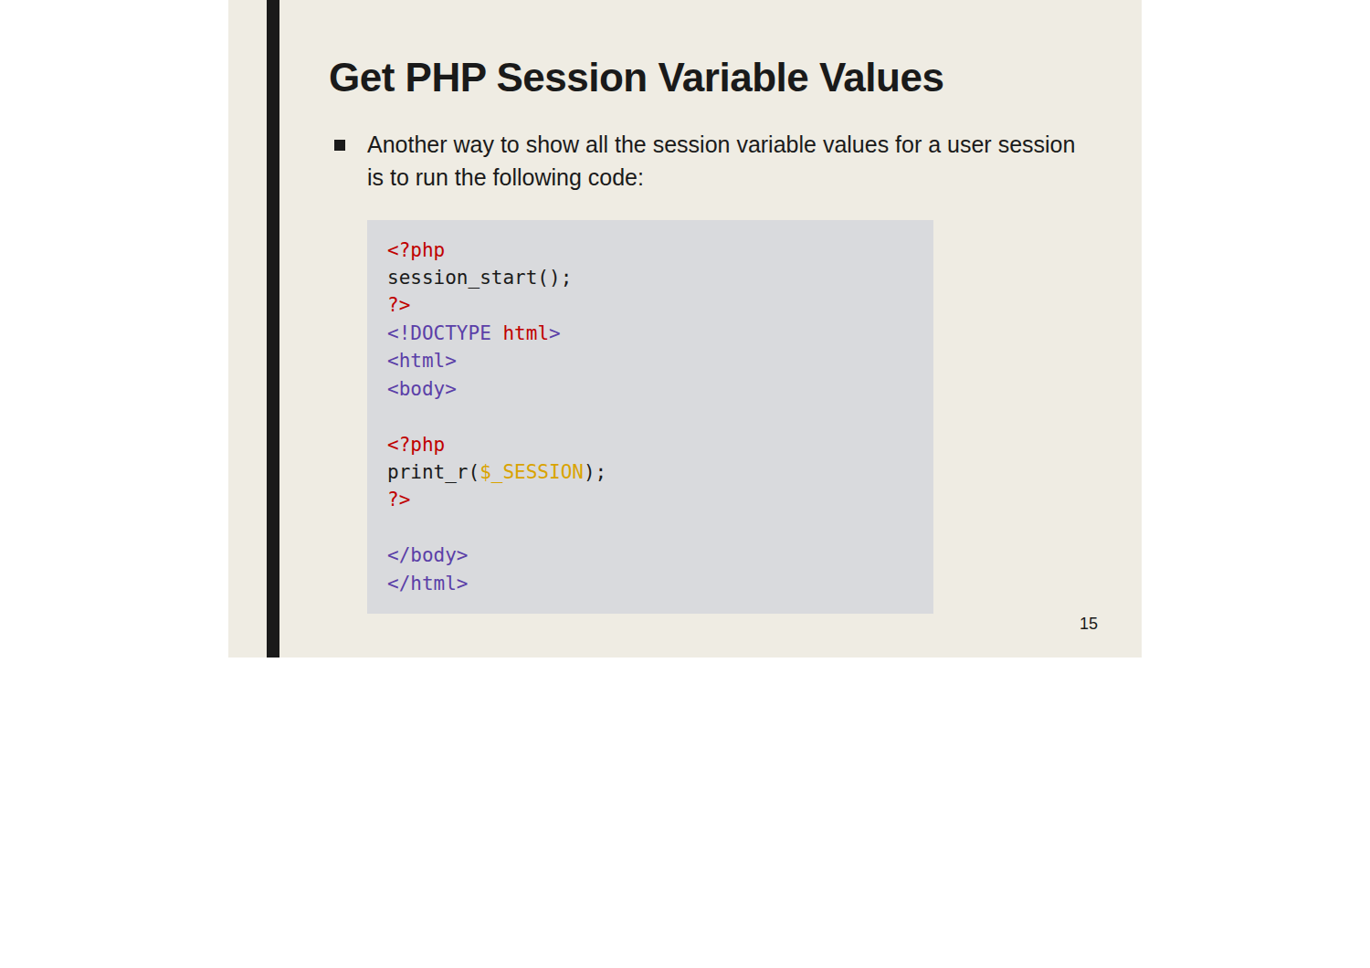Get PHP Session Variable Values
Another way to show all the session variable values for a user session is to run the following code:
<?php
session_start();
?>
<!DOCTYPE html>
<html>
<body>

<?php
print_r($_SESSION);
?>

</body>
</html>
15